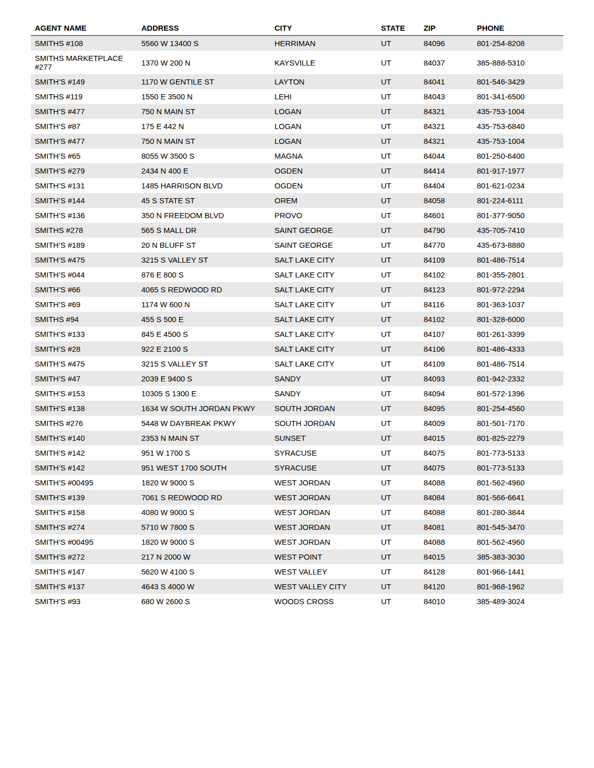| AGENT NAME | ADDRESS | CITY | STATE | ZIP | PHONE |
| --- | --- | --- | --- | --- | --- |
| SMITHS #108 | 5560 W 13400 S | HERRIMAN | UT | 84096 | 801-254-8208 |
| SMITHS MARKETPLACE #277 | 1370 W 200 N | KAYSVILLE | UT | 84037 | 385-888-5310 |
| SMITH’S #149 | 1170 W GENTILE ST | LAYTON | UT | 84041 | 801-546-3429 |
| SMITHS #119 | 1550 E 3500 N | LEHI | UT | 84043 | 801-341-6500 |
| SMITH’S #477 | 750 N MAIN ST | LOGAN | UT | 84321 | 435-753-1004 |
| SMITH’S #87 | 175 E 442 N | LOGAN | UT | 84321 | 435-753-6840 |
| SMITH’S #477 | 750 N MAIN ST | LOGAN | UT | 84321 | 435-753-1004 |
| SMITH’S #65 | 8055 W 3500 S | MAGNA | UT | 84044 | 801-250-6400 |
| SMITH’S #279 | 2434 N 400 E | OGDEN | UT | 84414 | 801-917-1977 |
| SMITH’S #131 | 1485 HARRISON BLVD | OGDEN | UT | 84404 | 801-621-0234 |
| SMITH’S #144 | 45 S STATE ST | OREM | UT | 84058 | 801-224-6111 |
| SMITH’S #136 | 350 N FREEDOM BLVD | PROVO | UT | 84601 | 801-377-9050 |
| SMITHS #278 | 565 S MALL DR | SAINT GEORGE | UT | 84790 | 435-705-7410 |
| SMITH’S #189 | 20 N BLUFF ST | SAINT GEORGE | UT | 84770 | 435-673-8880 |
| SMITH’S #475 | 3215 S VALLEY ST | SALT LAKE CITY | UT | 84109 | 801-486-7514 |
| SMITH’S #044 | 876 E 800 S | SALT LAKE CITY | UT | 84102 | 801-355-2801 |
| SMITH’S #66 | 4065 S REDWOOD RD | SALT LAKE CITY | UT | 84123 | 801-972-2294 |
| SMITH’S #69 | 1174 W 600 N | SALT LAKE CITY | UT | 84116 | 801-363-1037 |
| SMITHS #94 | 455 S 500 E | SALT LAKE CITY | UT | 84102 | 801-328-6000 |
| SMITH’S #133 | 845 E 4500 S | SALT LAKE CITY | UT | 84107 | 801-261-3399 |
| SMITH’S #28 | 922 E 2100 S | SALT LAKE CITY | UT | 84106 | 801-486-4333 |
| SMITH’S #475 | 3215 S VALLEY ST | SALT LAKE CITY | UT | 84109 | 801-486-7514 |
| SMITH’S #47 | 2039 E 9400 S | SANDY | UT | 84093 | 801-942-2332 |
| SMITH’S #153 | 10305 S 1300 E | SANDY | UT | 84094 | 801-572-1396 |
| SMITH’S #138 | 1634 W SOUTH JORDAN PKWY | SOUTH JORDAN | UT | 84095 | 801-254-4560 |
| SMITHS #276 | 5448 W DAYBREAK PKWY | SOUTH JORDAN | UT | 84009 | 801-501-7170 |
| SMITH’S #140 | 2353 N MAIN ST | SUNSET | UT | 84015 | 801-825-2279 |
| SMITH’S #142 | 951 W 1700 S | SYRACUSE | UT | 84075 | 801-773-5133 |
| SMITH’S #142 | 951 WEST 1700 SOUTH | SYRACUSE | UT | 84075 | 801-773-5133 |
| SMITH’S #00495 | 1820 W 9000 S | WEST JORDAN | UT | 84088 | 801-562-4960 |
| SMITH’S #139 | 7061 S REDWOOD RD | WEST JORDAN | UT | 84084 | 801-566-6641 |
| SMITH’S #158 | 4080 W 9000 S | WEST JORDAN | UT | 84088 | 801-280-3844 |
| SMITH’S #274 | 5710 W 7800 S | WEST JORDAN | UT | 84081 | 801-545-3470 |
| SMITH’S #00495 | 1820 W 9000 S | WEST JORDAN | UT | 84088 | 801-562-4960 |
| SMITH’S #272 | 217 N 2000 W | WEST POINT | UT | 84015 | 385-383-3030 |
| SMITH’S #147 | 5620 W 4100 S | WEST VALLEY | UT | 84128 | 801-966-1441 |
| SMITH’S #137 | 4643 S 4000 W | WEST VALLEY CITY | UT | 84120 | 801-968-1962 |
| SMITH’S #93 | 680 W 2600 S | WOODS CROSS | UT | 84010 | 385-489-3024 |